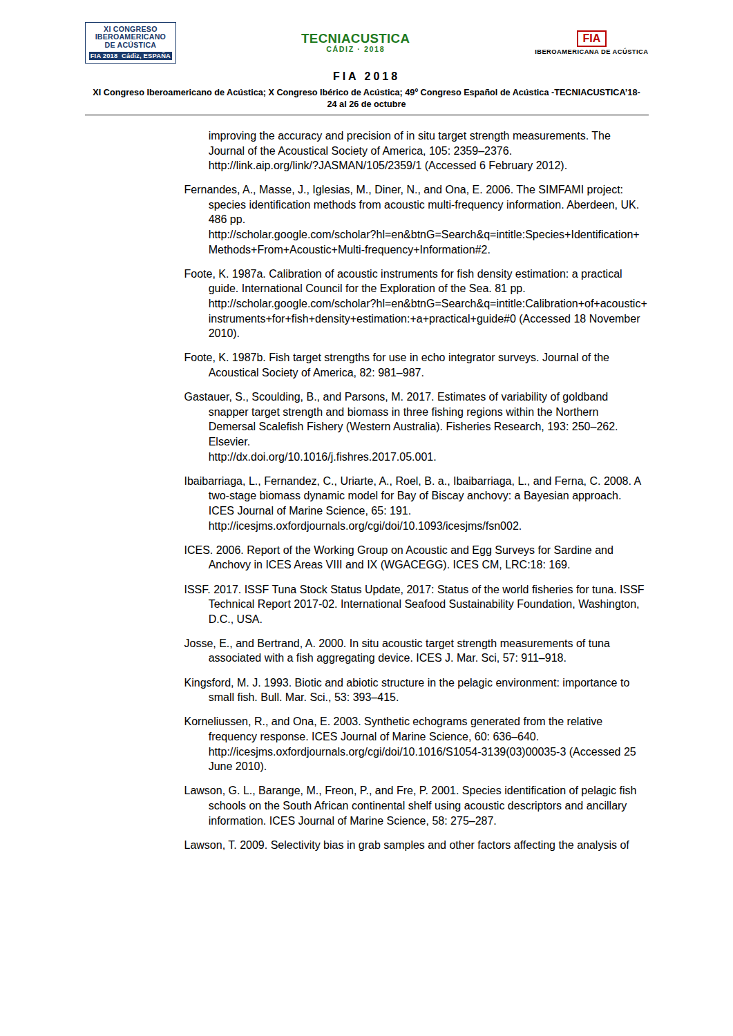XI CONGRESO
IBEROAMERICANO
DE ACÚSTICA FIA 2018 Cádiz, ESPAÑA
TECNIACUSTICA CÁDIZ · 2018
FIA IBEROAMERICANA DE ACÚSTICA
FIA 2018
XI Congreso Iberoamericano de Acústica; X Congreso Ibérico de Acústica; 49º Congreso Español de Acústica -TECNIACUSTICA’18-
24 al 26 de octubre
improving the accuracy and precision of in situ target strength measurements. The Journal of the Acoustical Society of America, 105: 2359–2376.
http://link.aip.org/link/?JASMAN/105/2359/1 (Accessed 6 February 2012).
Fernandes, A., Masse, J., Iglesias, M., Diner, N., and Ona, E. 2006. The SIMFAMI project: species identification methods from acoustic multi-frequency information. Aberdeen, UK. 486 pp.
http://scholar.google.com/scholar?hl=en&btnG=Search&q=intitle:Species+Identification+Methods+From+Acoustic+Multi-frequency+Information#2.
Foote, K. 1987a. Calibration of acoustic instruments for fish density estimation: a practical guide. International Council for the Exploration of the Sea. 81 pp.
http://scholar.google.com/scholar?hl=en&btnG=Search&q=intitle:Calibration+of+acoustic+instruments+for+fish+density+estimation:+a+practical+guide#0 (Accessed 18 November 2010).
Foote, K. 1987b. Fish target strengths for use in echo integrator surveys. Journal of the Acoustical Society of America, 82: 981–987.
Gastauer, S., Scoulding, B., and Parsons, M. 2017. Estimates of variability of goldband snapper target strength and biomass in three fishing regions within the Northern Demersal Scalefish Fishery (Western Australia). Fisheries Research, 193: 250–262. Elsevier.
http://dx.doi.org/10.1016/j.fishres.2017.05.001.
Ibaibarriaga, L., Fernandez, C., Uriarte, A., Roel, B. a., Ibaibarriaga, L., and Ferna, C. 2008. A two-stage biomass dynamic model for Bay of Biscay anchovy: a Bayesian approach. ICES Journal of Marine Science, 65: 191.
http://icesjms.oxfordjournals.org/cgi/doi/10.1093/icesjms/fsn002.
ICES. 2006. Report of the Working Group on Acoustic and Egg Surveys for Sardine and Anchovy in ICES Areas VIII and IX (WGACEGG). ICES CM, LRC:18: 169.
ISSF. 2017. ISSF Tuna Stock Status Update, 2017: Status of the world fisheries for tuna. ISSF Technical Report 2017-02. International Seafood Sustainability Foundation, Washington, D.C., USA.
Josse, E., and Bertrand, A. 2000. In situ acoustic target strength measurements of tuna associated with a fish aggregating device. ICES J. Mar. Sci, 57: 911–918.
Kingsford, M. J. 1993. Biotic and abiotic structure in the pelagic environment: importance to small fish. Bull. Mar. Sci., 53: 393–415.
Korneliussen, R., and Ona, E. 2003. Synthetic echograms generated from the relative frequency response. ICES Journal of Marine Science, 60: 636–640.
http://icesjms.oxfordjournals.org/cgi/doi/10.1016/S1054-3139(03)00035-3 (Accessed 25 June 2010).
Lawson, G. L., Barange, M., Freon, P., and Fre, P. 2001. Species identification of pelagic fish schools on the South African continental shelf using acoustic descriptors and ancillary information. ICES Journal of Marine Science, 58: 275–287.
Lawson, T. 2009. Selectivity bias in grab samples and other factors affecting the analysis of